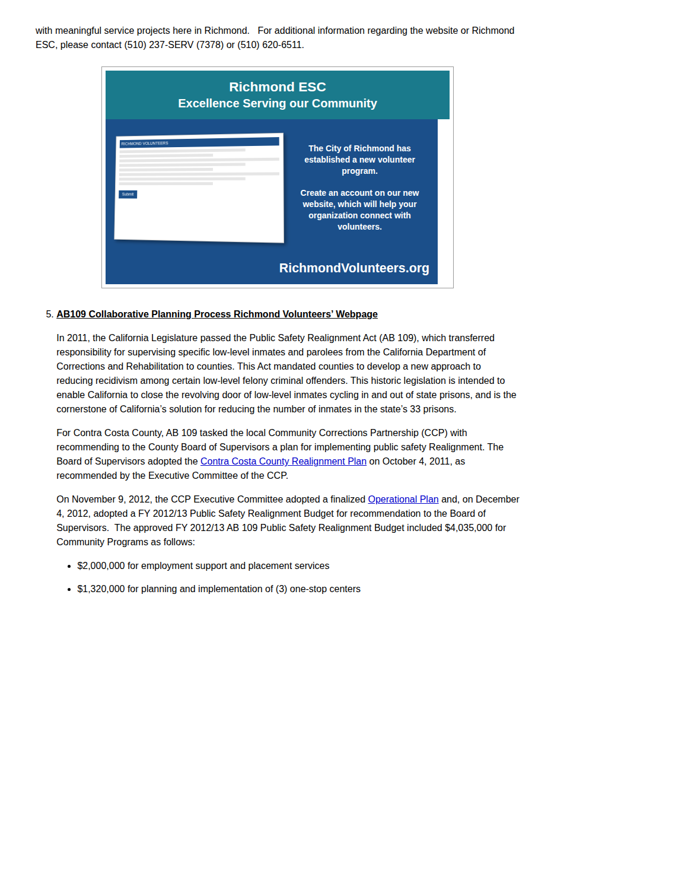with meaningful service projects here in Richmond. For additional information regarding the website or Richmond ESC, please contact (510) 237-SERV (7378) or (510) 620-6511.
Richmond ESC
Excellence Serving our Community
RICHMOND VOLUNTEERS
Submit
The City of Richmond has established a new volunteer program.
Create an account on our new website, which will help your organization connect with volunteers.
RichmondVolunteers.org
AB109 Collaborative Planning Process Richmond Volunteers’ Webpage
In 2011, the California Legislature passed the Public Safety Realignment Act (AB 109), which transferred responsibility for supervising specific low-level inmates and parolees from the California Department of Corrections and Rehabilitation to counties. This Act mandated counties to develop a new approach to reducing recidivism among certain low-level felony criminal offenders. This historic legislation is intended to enable California to close the revolving door of low-level inmates cycling in and out of state prisons, and is the cornerstone of California’s solution for reducing the number of inmates in the state’s 33 prisons.
For Contra Costa County, AB 109 tasked the local Community Corrections Partnership (CCP) with recommending to the County Board of Supervisors a plan for implementing public safety Realignment. The Board of Supervisors adopted the Contra Costa County Realignment Plan on October 4, 2011, as recommended by the Executive Committee of the CCP.
On November 9, 2012, the CCP Executive Committee adopted a finalized Operational Plan and, on December 4, 2012, adopted a FY 2012/13 Public Safety Realignment Budget for recommendation to the Board of Supervisors. The approved FY 2012/13 AB 109 Public Safety Realignment Budget included $4,035,000 for Community Programs as follows:
$2,000,000 for employment support and placement services
$1,320,000 for planning and implementation of (3) one-stop centers